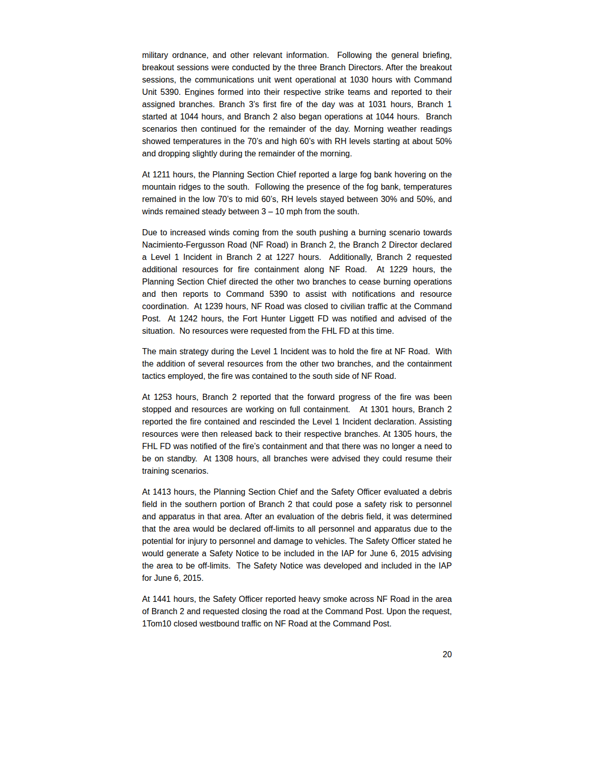military ordnance, and other relevant information. Following the general briefing, breakout sessions were conducted by the three Branch Directors. After the breakout sessions, the communications unit went operational at 1030 hours with Command Unit 5390. Engines formed into their respective strike teams and reported to their assigned branches. Branch 3’s first fire of the day was at 1031 hours, Branch 1 started at 1044 hours, and Branch 2 also began operations at 1044 hours. Branch scenarios then continued for the remainder of the day. Morning weather readings showed temperatures in the 70’s and high 60’s with RH levels starting at about 50% and dropping slightly during the remainder of the morning.
At 1211 hours, the Planning Section Chief reported a large fog bank hovering on the mountain ridges to the south. Following the presence of the fog bank, temperatures remained in the low 70’s to mid 60’s, RH levels stayed between 30% and 50%, and winds remained steady between 3 – 10 mph from the south.
Due to increased winds coming from the south pushing a burning scenario towards Nacimiento-Fergusson Road (NF Road) in Branch 2, the Branch 2 Director declared a Level 1 Incident in Branch 2 at 1227 hours. Additionally, Branch 2 requested additional resources for fire containment along NF Road. At 1229 hours, the Planning Section Chief directed the other two branches to cease burning operations and then reports to Command 5390 to assist with notifications and resource coordination. At 1239 hours, NF Road was closed to civilian traffic at the Command Post. At 1242 hours, the Fort Hunter Liggett FD was notified and advised of the situation. No resources were requested from the FHL FD at this time.
The main strategy during the Level 1 Incident was to hold the fire at NF Road. With the addition of several resources from the other two branches, and the containment tactics employed, the fire was contained to the south side of NF Road.
At 1253 hours, Branch 2 reported that the forward progress of the fire was been stopped and resources are working on full containment. At 1301 hours, Branch 2 reported the fire contained and rescinded the Level 1 Incident declaration. Assisting resources were then released back to their respective branches. At 1305 hours, the FHL FD was notified of the fire’s containment and that there was no longer a need to be on standby. At 1308 hours, all branches were advised they could resume their training scenarios.
At 1413 hours, the Planning Section Chief and the Safety Officer evaluated a debris field in the southern portion of Branch 2 that could pose a safety risk to personnel and apparatus in that area. After an evaluation of the debris field, it was determined that the area would be declared off-limits to all personnel and apparatus due to the potential for injury to personnel and damage to vehicles. The Safety Officer stated he would generate a Safety Notice to be included in the IAP for June 6, 2015 advising the area to be off-limits. The Safety Notice was developed and included in the IAP for June 6, 2015.
At 1441 hours, the Safety Officer reported heavy smoke across NF Road in the area of Branch 2 and requested closing the road at the Command Post. Upon the request, 1Tom10 closed westbound traffic on NF Road at the Command Post.
20